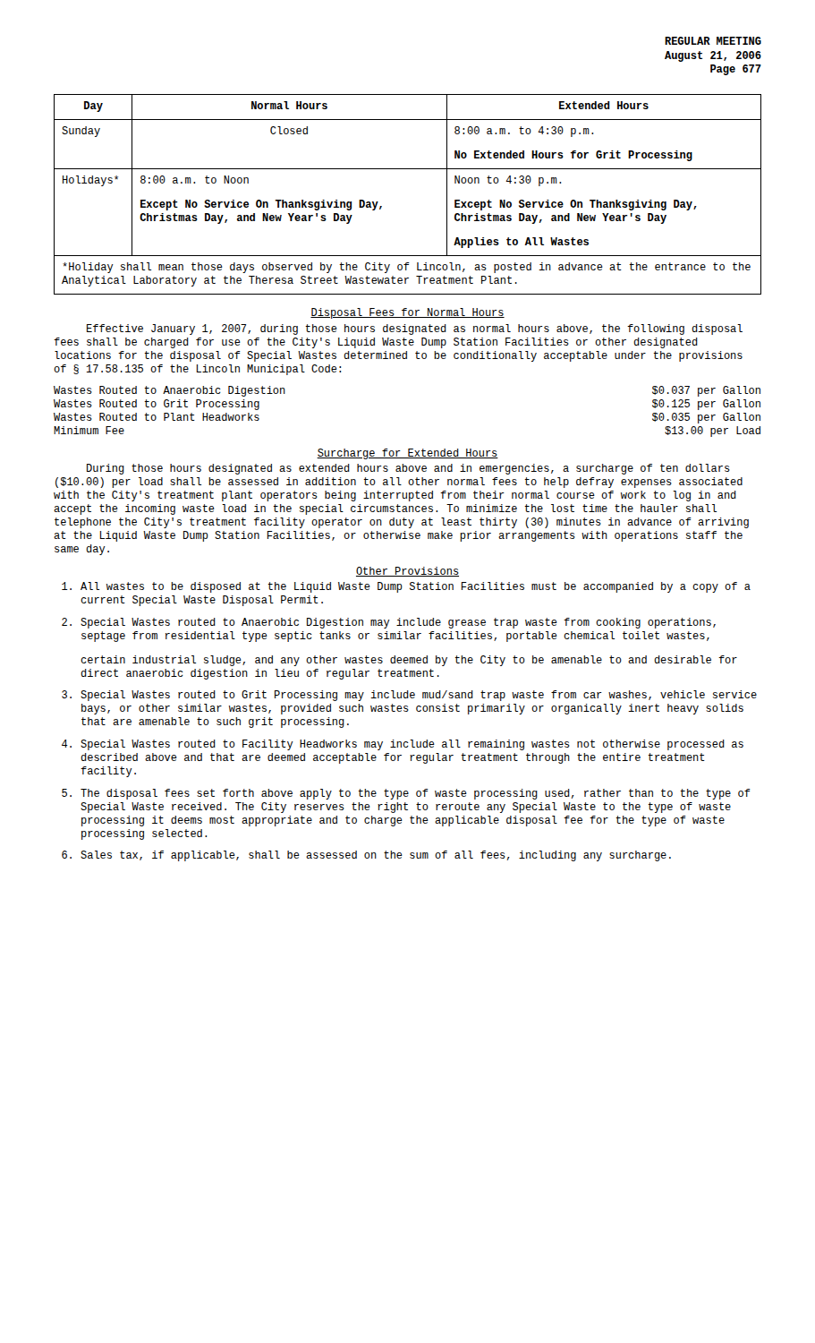REGULAR MEETING
August 21, 2006
Page 677
| Day | Normal Hours | Extended Hours |
| --- | --- | --- |
| Sunday | Closed | 8:00 a.m. to 4:30 p.m. No Extended Hours for Grit Processing |
| Holidays* | 8:00 a.m. to Noon Except No Service On Thanksgiving Day, Christmas Day, and New Year's Day | Noon to 4:30 p.m. Except No Service On Thanksgiving Day, Christmas Day, and New Year's Day Applies to All Wastes |
| *Holiday shall mean those days observed by the City of Lincoln, as posted in advance at the entrance to the Analytical Laboratory at the Theresa Street Wastewater Treatment Plant. |
Disposal Fees for Normal Hours
Effective January 1, 2007, during those hours designated as normal hours above, the following disposal fees shall be charged for use of the City's Liquid Waste Dump Station Facilities or other designated locations for the disposal of Special Wastes determined to be conditionally acceptable under the provisions of § 17.58.135 of the Lincoln Municipal Code:
Wastes Routed to Anaerobic Digestion$0.037 per Gallon
Wastes Routed to Grit Processing$0.125 per Gallon
Wastes Routed to Plant Headworks$0.035 per Gallon
Minimum Fee$13.00 per Load
Surcharge for Extended Hours
During those hours designated as extended hours above and in emergencies, a surcharge of ten dollars ($10.00) per load shall be assessed in addition to all other normal fees to help defray expenses associated with the City's treatment plant operators being interrupted from their normal course of work to log in and accept the incoming waste load in the special circumstances. To minimize the lost time the hauler shall telephone the City's treatment facility operator on duty at least thirty (30) minutes in advance of arriving at the Liquid Waste Dump Station Facilities, or otherwise make prior arrangements with operations staff the same day.
Other Provisions
All wastes to be disposed at the Liquid Waste Dump Station Facilities must be accompanied by a copy of a current Special Waste Disposal Permit.
Special Wastes routed to Anaerobic Digestion may include grease trap waste from cooking operations, septage from residential type septic tanks or similar facilities, portable chemical toilet wastes,
certain industrial sludge, and any other wastes deemed by the City to be amenable to and desirable for direct anaerobic digestion in lieu of regular treatment.
Special Wastes routed to Grit Processing may include mud/sand trap waste from car washes, vehicle service bays, or other similar wastes, provided such wastes consist primarily or organically inert heavy solids that are amenable to such grit processing.
Special Wastes routed to Facility Headworks may include all remaining wastes not otherwise processed as described above and that are deemed acceptable for regular treatment through the entire treatment facility.
The disposal fees set forth above apply to the type of waste processing used, rather than to the type of Special Waste received. The City reserves the right to reroute any Special Waste to the type of waste processing it deems most appropriate and to charge the applicable disposal fee for the type of waste processing selected.
Sales tax, if applicable, shall be assessed on the sum of all fees, including any surcharge.